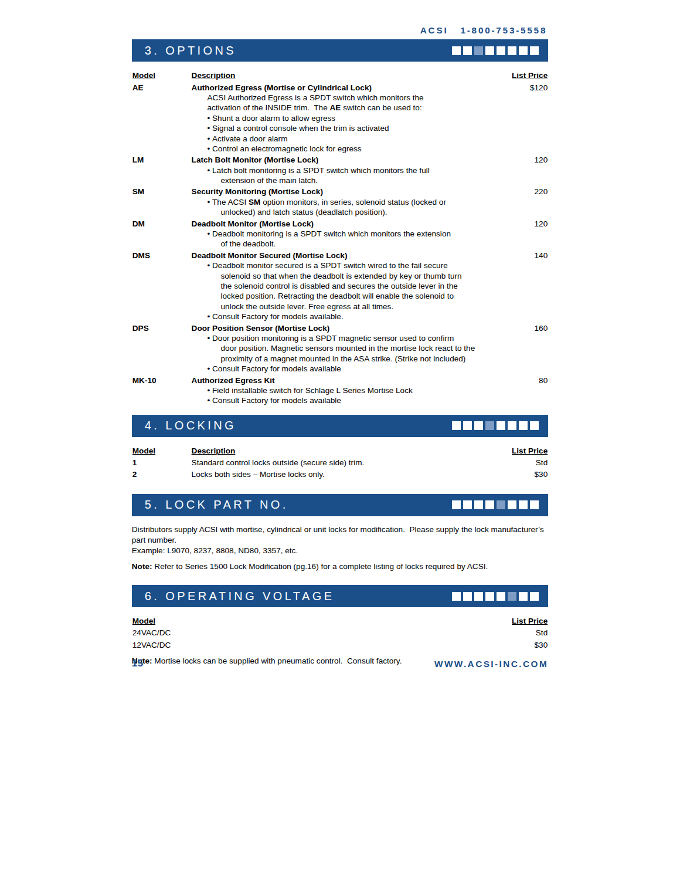ACSI 1-800-753-5558
3. Options
| Model | Description | List Price |
| --- | --- | --- |
| AE | Authorized Egress (Mortise or Cylindrical Lock) ACSI Authorized Egress is a SPDT switch which monitors the activation of the INSIDE trim. The AE switch can be used to: Shunt a door alarm to allow egress Signal a control console when the trim is activated Activate a door alarm Control an electromagnetic lock for egress | $120 |
| LM | Latch Bolt Monitor (Mortise Lock) Latch bolt monitoring is a SPDT switch which monitors the full extension of the main latch. | 120 |
| SM | Security Monitoring (Mortise Lock) The ACSI SM option monitors, in series, solenoid status (locked or unlocked) and latch status (deadlatch position). | 220 |
| DM | Deadbolt Monitor (Mortise Lock) Deadbolt monitoring is a SPDT switch which monitors the extension of the deadbolt. | 120 |
| DMS | Deadbolt Monitor Secured (Mortise Lock) Deadbolt monitor secured is a SPDT switch wired to the fail secure solenoid so that when the deadbolt is extended by key or thumb turn the solenoid control is disabled and secures the outside lever in the locked position. Retracting the deadbolt will enable the solenoid to unlock the outside lever. Free egress at all times. Consult Factory for models available. | 140 |
| DPS | Door Position Sensor (Mortise Lock) Door position monitoring is a SPDT magnetic sensor used to confirm door position. Magnetic sensors mounted in the mortise lock react to the proximity of a magnet mounted in the ASA strike. (Strike not included) Consult Factory for models available | 160 |
| MK-10 | Authorized Egress Kit Field installable switch for Schlage L Series Mortise Lock Consult Factory for models available | 80 |
4. Locking
| Model | Description | List Price |
| --- | --- | --- |
| 1 | Standard control locks outside (secure side) trim. | Std |
| 2 | Locks both sides – Mortise locks only. | $30 |
5. Lock Part No.
Distributors supply ACSI with mortise, cylindrical or unit locks for modification. Please supply the lock manufacturer’s part number.
Example: L9070, 8237, 8808, ND80, 3357, etc.
Note: Refer to Series 1500 Lock Modification (pg.16) for a complete listing of locks required by ACSI.
6. Operating Voltage
| Model | List Price |
| --- | --- |
| 24VAC/DC | Std |
| 12VAC/DC | $30 |
Note: Mortise locks can be supplied with pneumatic control. Consult factory.
15
WWW.ACSI-INC.COM